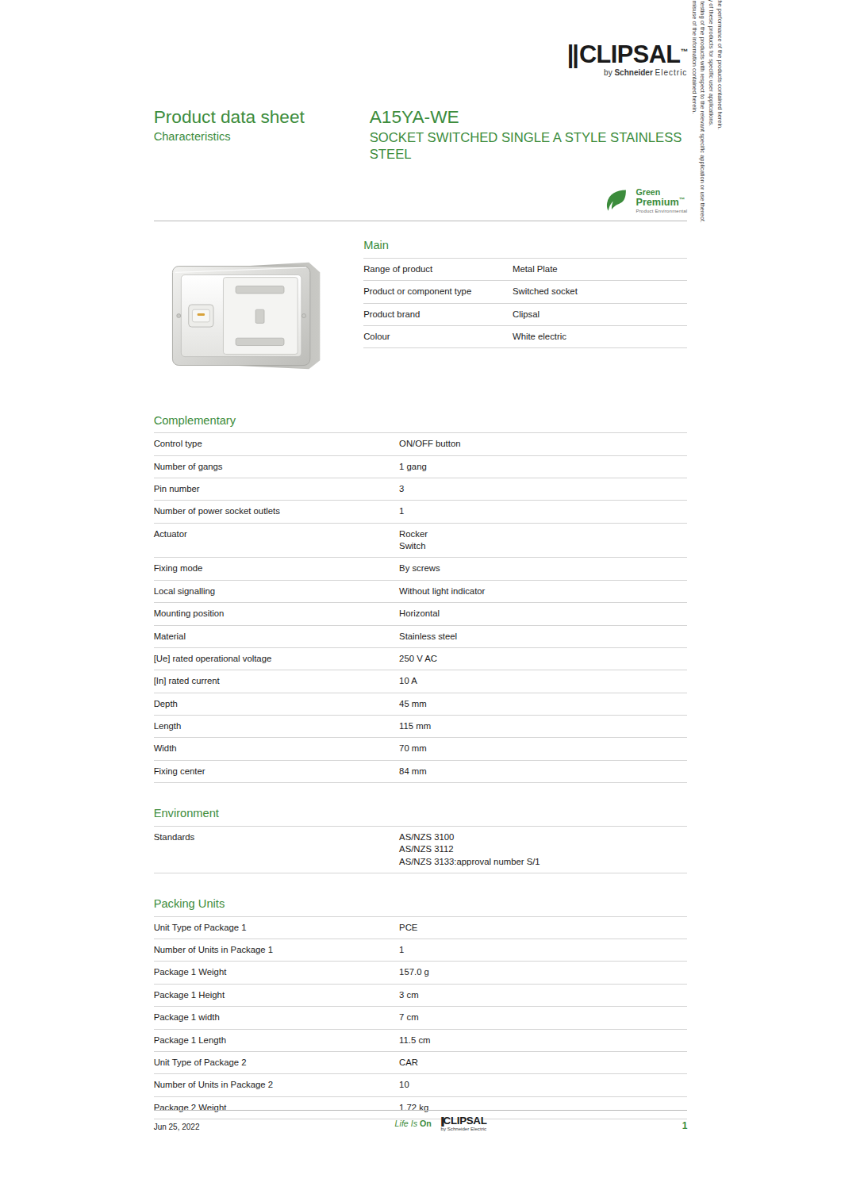||CLIPSAL™
by Schneider Electric
Product data sheet
Characteristics
A15YA-WE
SOCKET SWITCHED SINGLE A STYLE STAINLESS STEEL
Green
Premium™
Product Environmental
Main
| Range of product | Metal Plate |
| Product or component type | Switched socket |
| Product brand | Clipsal |
| Colour | White electric |
Complementary
| Control type | ON/OFF button |
| Number of gangs | 1 gang |
| Pin number | 3 |
| Number of power socket outlets | 1 |
| Actuator | Rocker Switch |
| Fixing mode | By screws |
| Local signalling | Without light indicator |
| Mounting position | Horizontal |
| Material | Stainless steel |
| [Ue] rated operational voltage | 250 V AC |
| [In] rated current | 10 A |
| Depth | 45 mm |
| Length | 115 mm |
| Width | 70 mm |
| Fixing center | 84 mm |
Environment
| Standards | AS/NZS 3100 AS/NZS 3112 AS/NZS 3133:approval number S/1 |
Packing Units
| Unit Type of Package 1 | PCE |
| Number of Units in Package 1 | 1 |
| Package 1 Weight | 157.0 g |
| Package 1 Height | 3 cm |
| Package 1 width | 7 cm |
| Package 1 Length | 11.5 cm |
| Unit Type of Package 2 | CAR |
| Number of Units in Package 2 | 10 |
| Package 2 Weight | 1.72 kg |
The information provided in this documentation contains general descriptions and/or technical characteristics of the performance of the products contained herein.
This documentation is not intended as a substitute for and is not to be used for determining suitability or reliability of these products for specific user applications.
It is the duty of any such user or integrator to perform the appropriate and complete risk analysis, evaluation and testing of the products with respect to the relevant specific application or use thereof.
Neither Schneider Electric Industries SAS nor any of its affiliates or subsidiaries shall be responsible or liable for misuse of the information contained herein.
Jun 25, 2022
Life Is On
||CLIPSAL
by Schneider Electric
1